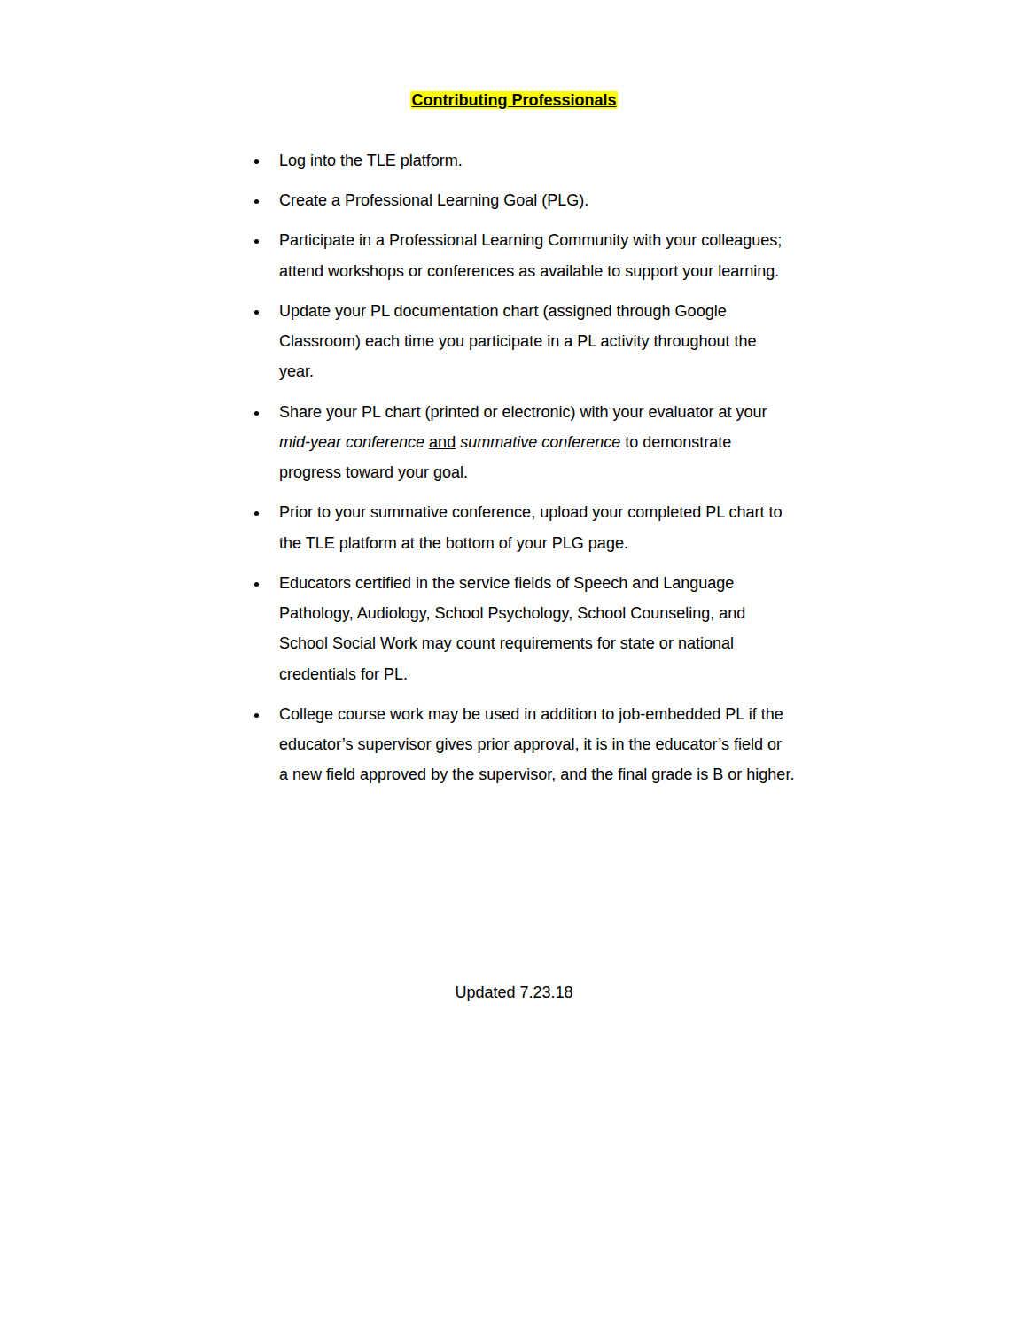Contributing Professionals
Log into the TLE platform.
Create a Professional Learning Goal (PLG).
Participate in a Professional Learning Community with your colleagues; attend workshops or conferences as available to support your learning.
Update your PL documentation chart (assigned through Google Classroom) each time you participate in a PL activity throughout the year.
Share your PL chart (printed or electronic) with your evaluator at your mid-year conference and summative conference to demonstrate progress toward your goal.
Prior to your summative conference, upload your completed PL chart to the TLE platform at the bottom of your PLG page.
Educators certified in the service fields of Speech and Language Pathology, Audiology, School Psychology, School Counseling, and School Social Work may count requirements for state or national credentials for PL.
College course work may be used in addition to job-embedded PL if the educator’s supervisor gives prior approval, it is in the educator’s field or a new field approved by the supervisor, and the final grade is B or higher.
Updated 7.23.18